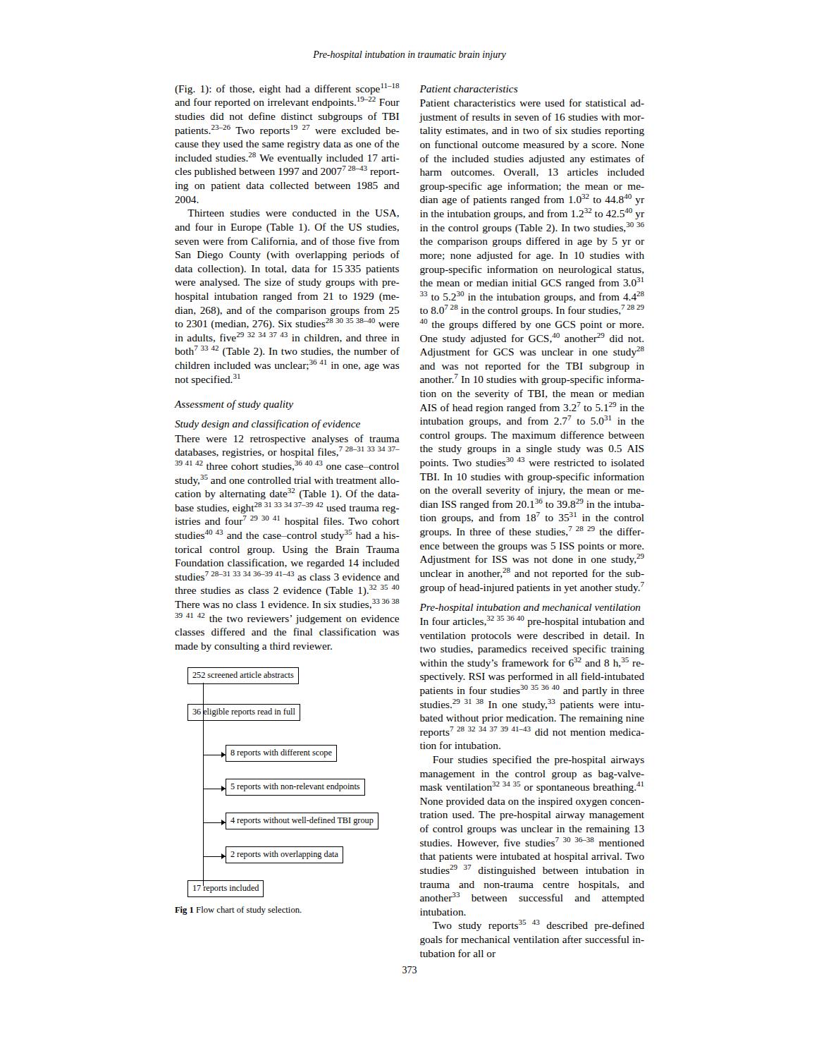Pre-hospital intubation in traumatic brain injury
(Fig. 1): of those, eight had a different scope11–18 and four reported on irrelevant endpoints.19–22 Four studies did not define distinct subgroups of TBI patients.23–26 Two reports19 27 were excluded because they used the same registry data as one of the included studies.28 We eventually included 17 articles published between 1997 and 20077 28–43 reporting on patient data collected between 1985 and 2004.
Thirteen studies were conducted in the USA, and four in Europe (Table 1). Of the US studies, seven were from California, and of those five from San Diego County (with overlapping periods of data collection). In total, data for 15 335 patients were analysed. The size of study groups with pre-hospital intubation ranged from 21 to 1929 (median, 268), and of the comparison groups from 25 to 2301 (median, 276). Six studies28 30 35 38–40 were in adults, five29 32 34 37 43 in children, and three in both7 33 42 (Table 2). In two studies, the number of children included was unclear;36 41 in one, age was not specified.31
Assessment of study quality
Study design and classification of evidence
There were 12 retrospective analyses of trauma databases, registries, or hospital files,7 28–31 33 34 37–39 41 42 three cohort studies,36 40 43 one case–control study,35 and one controlled trial with treatment allocation by alternating date32 (Table 1). Of the database studies, eight28 31 33 34 37–39 42 used trauma registries and four7 29 30 41 hospital files. Two cohort studies40 43 and the case–control study35 had a historical control group. Using the Brain Trauma Foundation classification, we regarded 14 included studies7 28–31 33 34 36–39 41–43 as class 3 evidence and three studies as class 2 evidence (Table 1).32 35 40 There was no class 1 evidence. In six studies,33 36 38 39 41 42 the two reviewers’ judgement on evidence classes differed and the final classification was made by consulting a third reviewer.
252 screened article abstracts
36 eligible reports read in full
8 reports with different scope
5 reports with non-relevant endpoints
4 reports without well-defined TBI group
2 reports with overlapping data
17 reports included
Fig 1 Flow chart of study selection.
Patient characteristics
Patient characteristics were used for statistical adjustment of results in seven of 16 studies with mortality estimates, and in two of six studies reporting on functional outcome measured by a score. None of the included studies adjusted any estimates of harm outcomes. Overall, 13 articles included group-specific age information; the mean or median age of patients ranged from 1.032 to 44.840 yr in the intubation groups, and from 1.232 to 42.540 yr in the control groups (Table 2). In two studies,30 36 the comparison groups differed in age by 5 yr or more; none adjusted for age. In 10 studies with group-specific information on neurological status, the mean or median initial GCS ranged from 3.031 33 to 5.230 in the intubation groups, and from 4.428 to 8.07 28 in the control groups. In four studies,7 28 29 40 the groups differed by one GCS point or more. One study adjusted for GCS,40 another29 did not. Adjustment for GCS was unclear in one study28 and was not reported for the TBI subgroup in another.7 In 10 studies with group-specific information on the severity of TBI, the mean or median AIS of head region ranged from 3.27 to 5.129 in the intubation groups, and from 2.77 to 5.031 in the control groups. The maximum difference between the study groups in a single study was 0.5 AIS points. Two studies30 43 were restricted to isolated TBI. In 10 studies with group-specific information on the overall severity of injury, the mean or median ISS ranged from 20.136 to 39.829 in the intubation groups, and from 187 to 3531 in the control groups. In three of these studies,7 28 29 the difference between the groups was 5 ISS points or more. Adjustment for ISS was not done in one study,29 unclear in another,28 and not reported for the subgroup of head-injured patients in yet another study.7
Pre-hospital intubation and mechanical ventilation
In four articles,32 35 36 40 pre-hospital intubation and ventilation protocols were described in detail. In two studies, paramedics received specific training within the study’s framework for 632 and 8 h,35 respectively. RSI was performed in all field-intubated patients in four studies30 35 36 40 and partly in three studies.29 31 38 In one study,33 patients were intubated without prior medication. The remaining nine reports7 28 32 34 37 39 41–43 did not mention medication for intubation.
Four studies specified the pre-hospital airways management in the control group as bag-valve-mask ventilation32 34 35 or spontaneous breathing.41 None provided data on the inspired oxygen concentration used. The pre-hospital airway management of control groups was unclear in the remaining 13 studies. However, five studies7 30 36–38 mentioned that patients were intubated at hospital arrival. Two studies29 37 distinguished between intubation in trauma and non-trauma centre hospitals, and another33 between successful and attempted intubation.
Two study reports35 43 described pre-defined goals for mechanical ventilation after successful intubation for all or
373